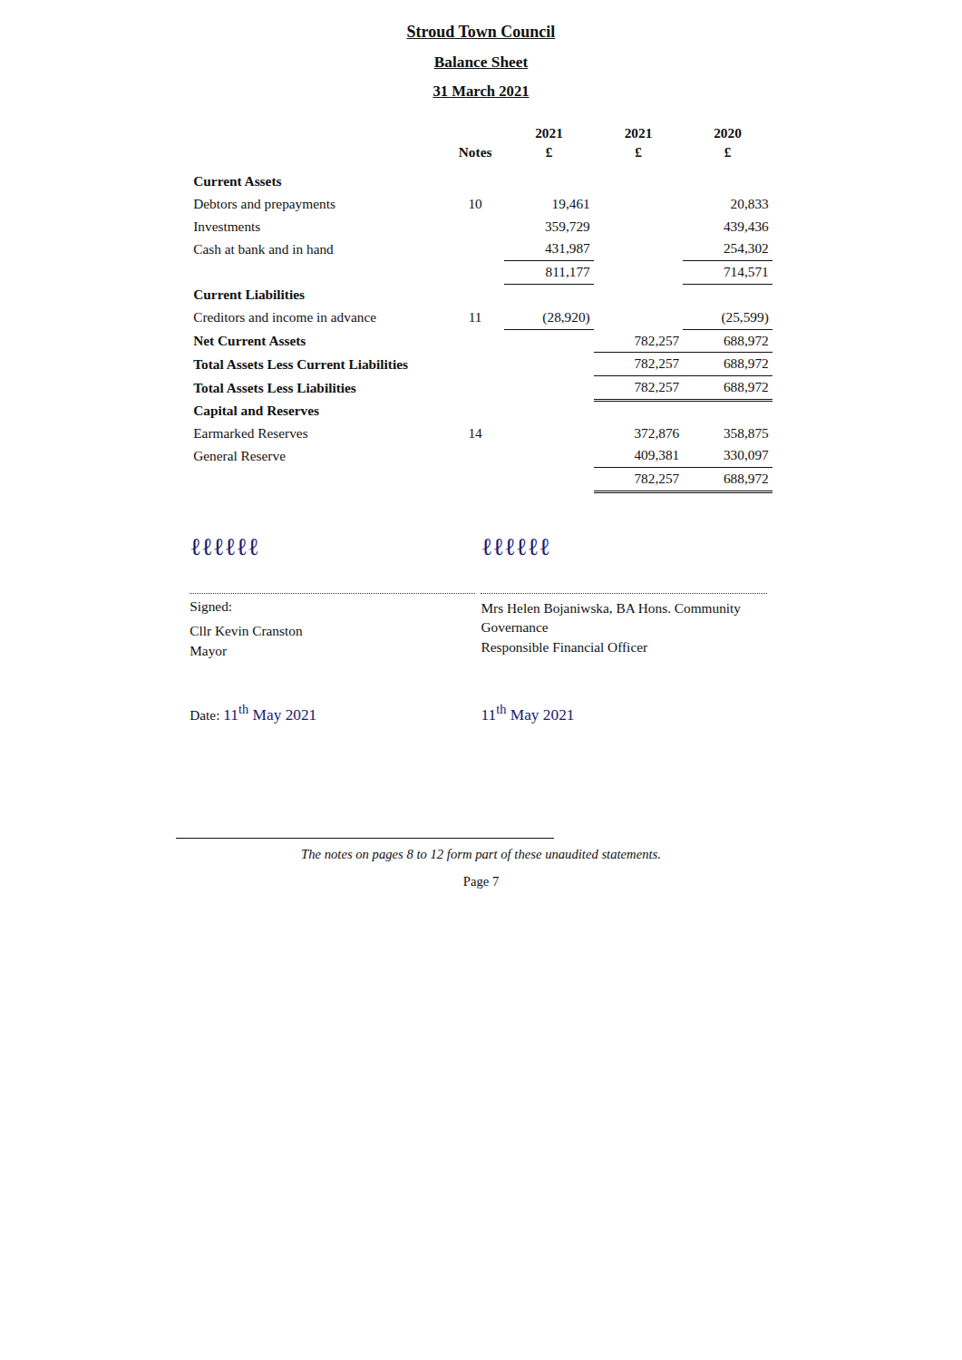Stroud Town Council
Balance Sheet
31 March 2021
| | Notes | 2021 £ | 2021 £ | 2020 £ |
| --- | --- | --- | --- | --- |
| Current Assets | | | | |
| Debtors and prepayments | 10 | 19,461 | | 20,833 |
| Investments | | 359,729 | | 439,436 |
| Cash at bank and in hand | | 431,987 | | 254,302 |
| | | 811,177 | | 714,571 |
| Current Liabilities | | | | |
| Creditors and income in advance | 11 | (28,920) | | (25,599) |
| Net Current Assets | | | 782,257 | 688,972 |
| Total Assets Less Current Liabilities | | | 782,257 | 688,972 |
| Total Assets Less Liabilities | | | 782,257 | 688,972 |
| Capital and Reserves | | | | |
| Earmarked Reserves | 14 | | 372,876 | 358,875 |
| General Reserve | | | 409,381 | 330,097 |
| | | | 782,257 | 688,972 |
| ℓℓℓℓℓℓ Signed: Cllr Kevin Cranston Mayor | ℓℓℓℓℓℓ Mrs Helen Bojaniwska, BA Hons. Community Governance Responsible Financial Officer |
| Date: 11 th May 2021 | 11 th May 2021 |
The notes on pages 8 to 12 form part of these unaudited statements.
Page 7